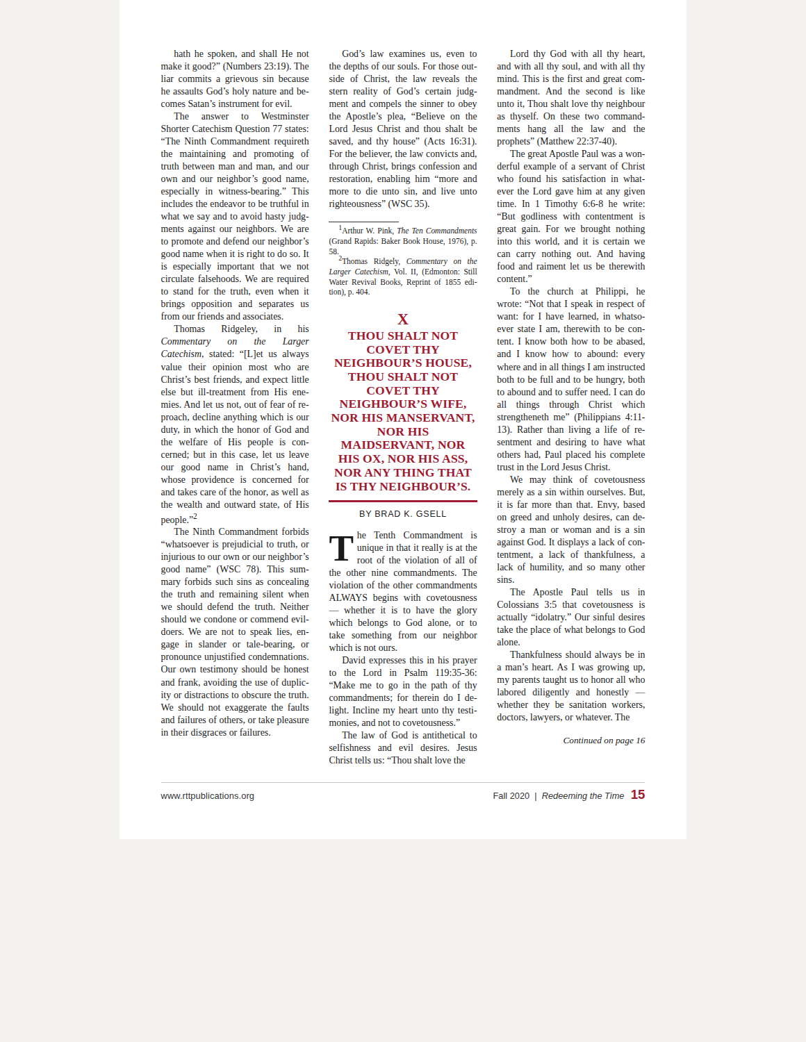hath he spoken, and shall He not make it good?” (Numbers 23:19). The liar commits a grievous sin because he assaults God’s holy nature and becomes Satan’s instrument for evil.
The answer to Westminster Shorter Catechism Question 77 states: “The Ninth Commandment requireth the maintaining and promoting of truth between man and man, and our own and our neighbor’s good name, especially in witness-bearing.” This includes the endeavor to be truthful in what we say and to avoid hasty judgments against our neighbors. We are to promote and defend our neighbor’s good name when it is right to do so. It is especially important that we not circulate falsehoods. We are required to stand for the truth, even when it brings opposition and separates us from our friends and associates.
Thomas Ridgeley, in his Commentary on the Larger Catechism, stated: “[L]et us always value their opinion most who are Christ’s best friends, and expect little else but ill-treatment from His enemies. And let us not, out of fear of reproach, decline anything which is our duty, in which the honor of God and the welfare of His people is concerned; but in this case, let us leave our good name in Christ’s hand, whose providence is concerned for and takes care of the honor, as well as the wealth and outward state, of His people.”2
The Ninth Commandment forbids “whatsoever is prejudicial to truth, or injurious to our own or our neighbor’s good name” (WSC 78). This summary forbids such sins as concealing the truth and remaining silent when we should defend the truth. Neither should we condone or commend evildoers. We are not to speak lies, engage in slander or tale-bearing, or pronounce unjustified condemnations. Our own testimony should be honest and frank, avoiding the use of duplicity or distractions to obscure the truth. We should not exaggerate the faults and failures of others, or take pleasure in their disgraces or failures.
God’s law examines us, even to the depths of our souls. For those outside of Christ, the law reveals the stern reality of God’s certain judgment and compels the sinner to obey the Apostle’s plea, “Believe on the Lord Jesus Christ and thou shalt be saved, and thy house” (Acts 16:31). For the believer, the law convicts and, through Christ, brings confession and restoration, enabling him “more and more to die unto sin, and live unto righteousness” (WSC 35).
1Arthur W. Pink, The Ten Commandments (Grand Rapids: Baker Book House, 1976), p. 58.
2Thomas Ridgely, Commentary on the Larger Catechism, Vol. II, (Edmonton: Still Water Revival Books, Reprint of 1855 edition), p. 404.
X
Thou shalt not covet thy neighbour’s house, thou shalt not covet thy neighbour’s wife, nor his manservant, nor his maidservant, nor his ox, nor his ass, nor any thing that is thy neighbour’s.
BY BRAD K. GSELL
The Tenth Commandment is unique in that it really is at the root of the violation of all of the other nine commandments. The violation of the other commandments ALWAYS begins with covetousness — whether it is to have the glory which belongs to God alone, or to take something from our neighbor which is not ours.
David expresses this in his prayer to the Lord in Psalm 119:35-36: “Make me to go in the path of thy commandments; for therein do I delight. Incline my heart unto thy testimonies, and not to covetousness.”
The law of God is antithetical to selfishness and evil desires. Jesus Christ tells us: “Thou shalt love the
Lord thy God with all thy heart, and with all thy soul, and with all thy mind. This is the first and great commandment. And the second is like unto it, Thou shalt love thy neighbour as thyself. On these two commandments hang all the law and the prophets” (Matthew 22:37-40).
The great Apostle Paul was a wonderful example of a servant of Christ who found his satisfaction in whatever the Lord gave him at any given time. In 1 Timothy 6:6-8 he write: “But godliness with contentment is great gain. For we brought nothing into this world, and it is certain we can carry nothing out. And having food and raiment let us be therewith content.”
To the church at Philippi, he wrote: “Not that I speak in respect of want: for I have learned, in whatsoever state I am, therewith to be content. I know both how to be abased, and I know how to abound: every where and in all things I am instructed both to be full and to be hungry, both to abound and to suffer need. I can do all things through Christ which strengtheneth me” (Philippians 4:11-13). Rather than living a life of resentment and desiring to have what others had, Paul placed his complete trust in the Lord Jesus Christ.
We may think of covetousness merely as a sin within ourselves. But, it is far more than that. Envy, based on greed and unholy desires, can destroy a man or woman and is a sin against God. It displays a lack of contentment, a lack of thankfulness, a lack of humility, and so many other sins.
The Apostle Paul tells us in Colossians 3:5 that covetousness is actually “idolatry.” Our sinful desires take the place of what belongs to God alone.
Thankfulness should always be in a man’s heart. As I was growing up, my parents taught us to honor all who labored diligently and honestly — whether they be sanitation workers, doctors, lawyers, or whatever. The
Continued on page 16
www.rttpublications.org
Fall 2020 | Redeeming the Time 15